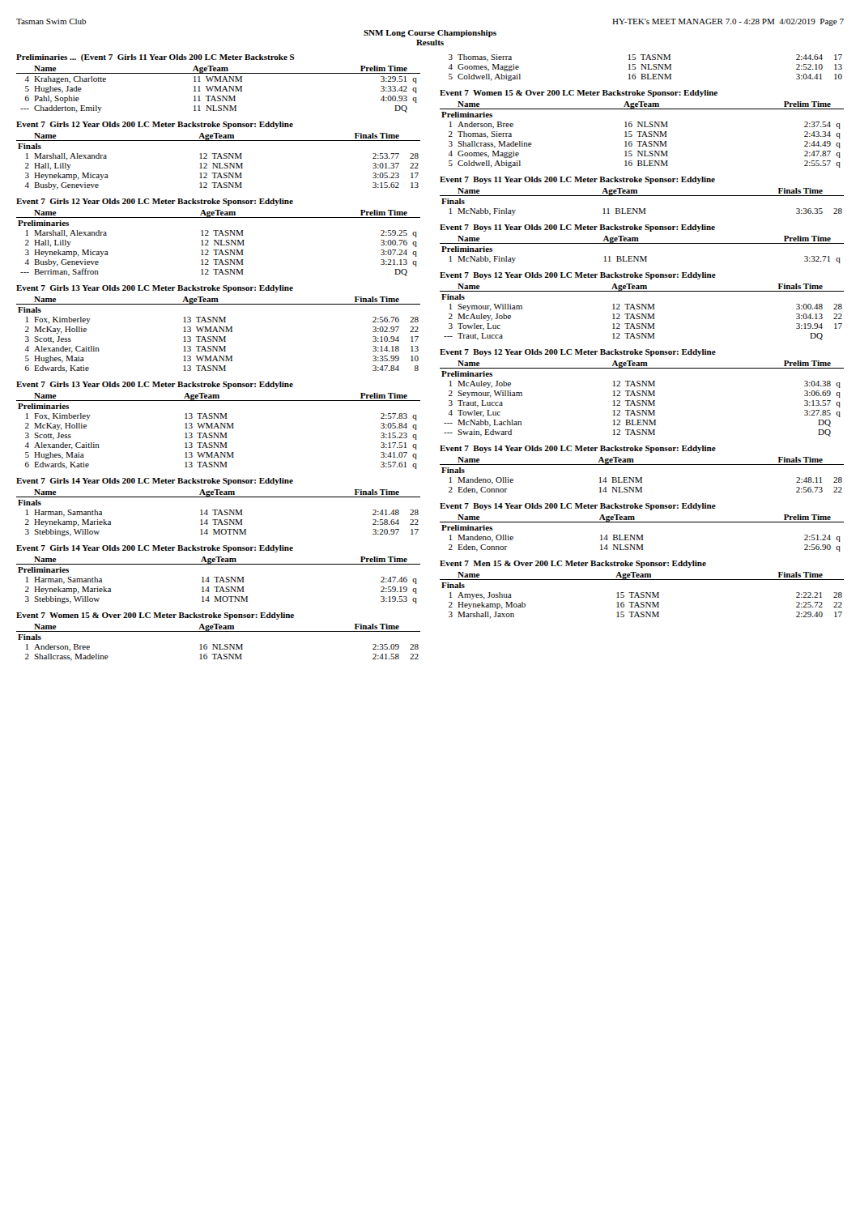Tasman Swim Club
HY-TEK's MEET MANAGER 7.0 - 4:28 PM 4/02/2019 Page 7
SNM Long Course Championships
Results
Preliminaries ... (Event 7 Girls 11 Year Olds 200 LC Meter Backstroke S
| | Name | AgeTeam | Prelim Time | |
| --- | --- | --- | --- | --- |
| 4 | Krahagen, Charlotte | 11 WMANM | 3:29.51 | q |
| 5 | Hughes, Jade | 11 WMANM | 3:33.42 | q |
| 6 | Pahl, Sophie | 11 TASNM | 4:00.93 | q |
| --- | Chadderton, Emily | 11 NLSNM | DQ | |
Event 7 Girls 12 Year Olds 200 LC Meter Backstroke Sponsor: Eddyline
| | Name | AgeTeam | Finals Time | |
| --- | --- | --- | --- | --- |
| Finals |
| 1 | Marshall, Alexandra | 12 TASNM | 2:53.77 | 28 |
| 2 | Hall, Lilly | 12 NLSNM | 3:01.37 | 22 |
| 3 | Heynekamp, Micaya | 12 TASNM | 3:05.23 | 17 |
| 4 | Busby, Genevieve | 12 TASNM | 3:15.62 | 13 |
Event 7 Girls 12 Year Olds 200 LC Meter Backstroke Sponsor: Eddyline
| | Name | AgeTeam | Prelim Time | |
| --- | --- | --- | --- | --- |
| Preliminaries |
| 1 | Marshall, Alexandra | 12 TASNM | 2:59.25 | q |
| 2 | Hall, Lilly | 12 NLSNM | 3:00.76 | q |
| 3 | Heynekamp, Micaya | 12 TASNM | 3:07.24 | q |
| 4 | Busby, Genevieve | 12 TASNM | 3:21.13 | q |
| --- | Berriman, Saffron | 12 TASNM | DQ | |
Event 7 Girls 13 Year Olds 200 LC Meter Backstroke Sponsor: Eddyline
| | Name | AgeTeam | Finals Time | |
| --- | --- | --- | --- | --- |
| Finals |
| 1 | Fox, Kimberley | 13 TASNM | 2:56.76 | 28 |
| 2 | McKay, Hollie | 13 WMANM | 3:02.97 | 22 |
| 3 | Scott, Jess | 13 TASNM | 3:10.94 | 17 |
| 4 | Alexander, Caitlin | 13 TASNM | 3:14.18 | 13 |
| 5 | Hughes, Maia | 13 WMANM | 3:35.99 | 10 |
| 6 | Edwards, Katie | 13 TASNM | 3:47.84 | 8 |
Event 7 Girls 13 Year Olds 200 LC Meter Backstroke Sponsor: Eddyline
| | Name | AgeTeam | Prelim Time | |
| --- | --- | --- | --- | --- |
| Preliminaries |
| 1 | Fox, Kimberley | 13 TASNM | 2:57.83 | q |
| 2 | McKay, Hollie | 13 WMANM | 3:05.84 | q |
| 3 | Scott, Jess | 13 TASNM | 3:15.23 | q |
| 4 | Alexander, Caitlin | 13 TASNM | 3:17.51 | q |
| 5 | Hughes, Maia | 13 WMANM | 3:41.07 | q |
| 6 | Edwards, Katie | 13 TASNM | 3:57.61 | q |
Event 7 Girls 14 Year Olds 200 LC Meter Backstroke Sponsor: Eddyline
| | Name | AgeTeam | Finals Time | |
| --- | --- | --- | --- | --- |
| Finals |
| 1 | Harman, Samantha | 14 TASNM | 2:41.48 | 28 |
| 2 | Heynekamp, Marieka | 14 TASNM | 2:58.64 | 22 |
| 3 | Stebbings, Willow | 14 MOTNM | 3:20.97 | 17 |
Event 7 Girls 14 Year Olds 200 LC Meter Backstroke Sponsor: Eddyline
| | Name | AgeTeam | Prelim Time | |
| --- | --- | --- | --- | --- |
| Preliminaries |
| 1 | Harman, Samantha | 14 TASNM | 2:47.46 | q |
| 2 | Heynekamp, Marieka | 14 TASNM | 2:59.19 | q |
| 3 | Stebbings, Willow | 14 MOTNM | 3:19.53 | q |
Event 7 Women 15 & Over 200 LC Meter Backstroke Sponsor: Eddyline
| | Name | AgeTeam | Finals Time | |
| --- | --- | --- | --- | --- |
| Finals |
| 1 | Anderson, Bree | 16 NLSNM | 2:35.09 | 28 |
| 2 | Shallcrass, Madeline | 16 TASNM | 2:41.58 | 22 |
| 3 | Thomas, Sierra | 15 TASNM | 2:44.64 | 17 |
| 4 | Goomes, Maggie | 15 NLSNM | 2:52.10 | 13 |
| 5 | Coldwell, Abigail | 16 BLENM | 3:04.41 | 10 |
Event 7 Women 15 & Over 200 LC Meter Backstroke Sponsor: Eddyline
| | Name | AgeTeam | Prelim Time | |
| --- | --- | --- | --- | --- |
| Preliminaries |
| 1 | Anderson, Bree | 16 NLSNM | 2:37.54 | q |
| 2 | Thomas, Sierra | 15 TASNM | 2:43.34 | q |
| 3 | Shallcrass, Madeline | 16 TASNM | 2:44.49 | q |
| 4 | Goomes, Maggie | 15 NLSNM | 2:47.87 | q |
| 5 | Coldwell, Abigail | 16 BLENM | 2:55.57 | q |
Event 7 Boys 11 Year Olds 200 LC Meter Backstroke Sponsor: Eddyline
| | Name | AgeTeam | Finals Time | |
| --- | --- | --- | --- | --- |
| Finals |
| 1 | McNabb, Finlay | 11 BLENM | 3:36.35 | 28 |
Event 7 Boys 11 Year Olds 200 LC Meter Backstroke Sponsor: Eddyline
| | Name | AgeTeam | Prelim Time | |
| --- | --- | --- | --- | --- |
| Preliminaries |
| 1 | McNabb, Finlay | 11 BLENM | 3:32.71 | q |
Event 7 Boys 12 Year Olds 200 LC Meter Backstroke Sponsor: Eddyline
| | Name | AgeTeam | Finals Time | |
| --- | --- | --- | --- | --- |
| Finals |
| 1 | Seymour, William | 12 TASNM | 3:00.48 | 28 |
| 2 | McAuley, Jobe | 12 TASNM | 3:04.13 | 22 |
| 3 | Towler, Luc | 12 TASNM | 3:19.94 | 17 |
| --- | Traut, Lucca | 12 TASNM | DQ | |
Event 7 Boys 12 Year Olds 200 LC Meter Backstroke Sponsor: Eddyline
| | Name | AgeTeam | Prelim Time | |
| --- | --- | --- | --- | --- |
| Preliminaries |
| 1 | McAuley, Jobe | 12 TASNM | 3:04.38 | q |
| 2 | Seymour, William | 12 TASNM | 3:06.69 | q |
| 3 | Traut, Lucca | 12 TASNM | 3:13.57 | q |
| 4 | Towler, Luc | 12 TASNM | 3:27.85 | q |
| --- | McNabb, Lachlan | 12 BLENM | DQ | |
| --- | Swain, Edward | 12 TASNM | DQ | |
Event 7 Boys 14 Year Olds 200 LC Meter Backstroke Sponsor: Eddyline
| | Name | AgeTeam | Finals Time | |
| --- | --- | --- | --- | --- |
| Finals |
| 1 | Mandeno, Ollie | 14 BLENM | 2:48.11 | 28 |
| 2 | Eden, Connor | 14 NLSNM | 2:56.73 | 22 |
Event 7 Boys 14 Year Olds 200 LC Meter Backstroke Sponsor: Eddyline
| | Name | AgeTeam | Prelim Time | |
| --- | --- | --- | --- | --- |
| Preliminaries |
| 1 | Mandeno, Ollie | 14 BLENM | 2:51.24 | q |
| 2 | Eden, Connor | 14 NLSNM | 2:56.90 | q |
Event 7 Men 15 & Over 200 LC Meter Backstroke Sponsor: Eddyline
| | Name | AgeTeam | Finals Time | |
| --- | --- | --- | --- | --- |
| Finals |
| 1 | Amyes, Joshua | 15 TASNM | 2:22.21 | 28 |
| 2 | Heynekamp, Moab | 16 TASNM | 2:25.72 | 22 |
| 3 | Marshall, Jaxon | 15 TASNM | 2:29.40 | 17 |